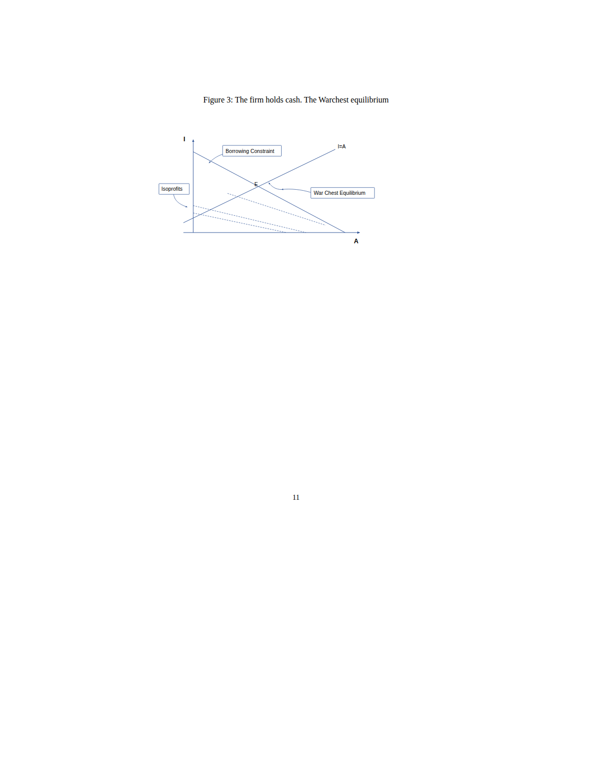Figure 3: The firm holds cash. The Warchest equilibrium
I A I=A E Borrowing Constraint Isoprofits War Chest Equilibrium
11